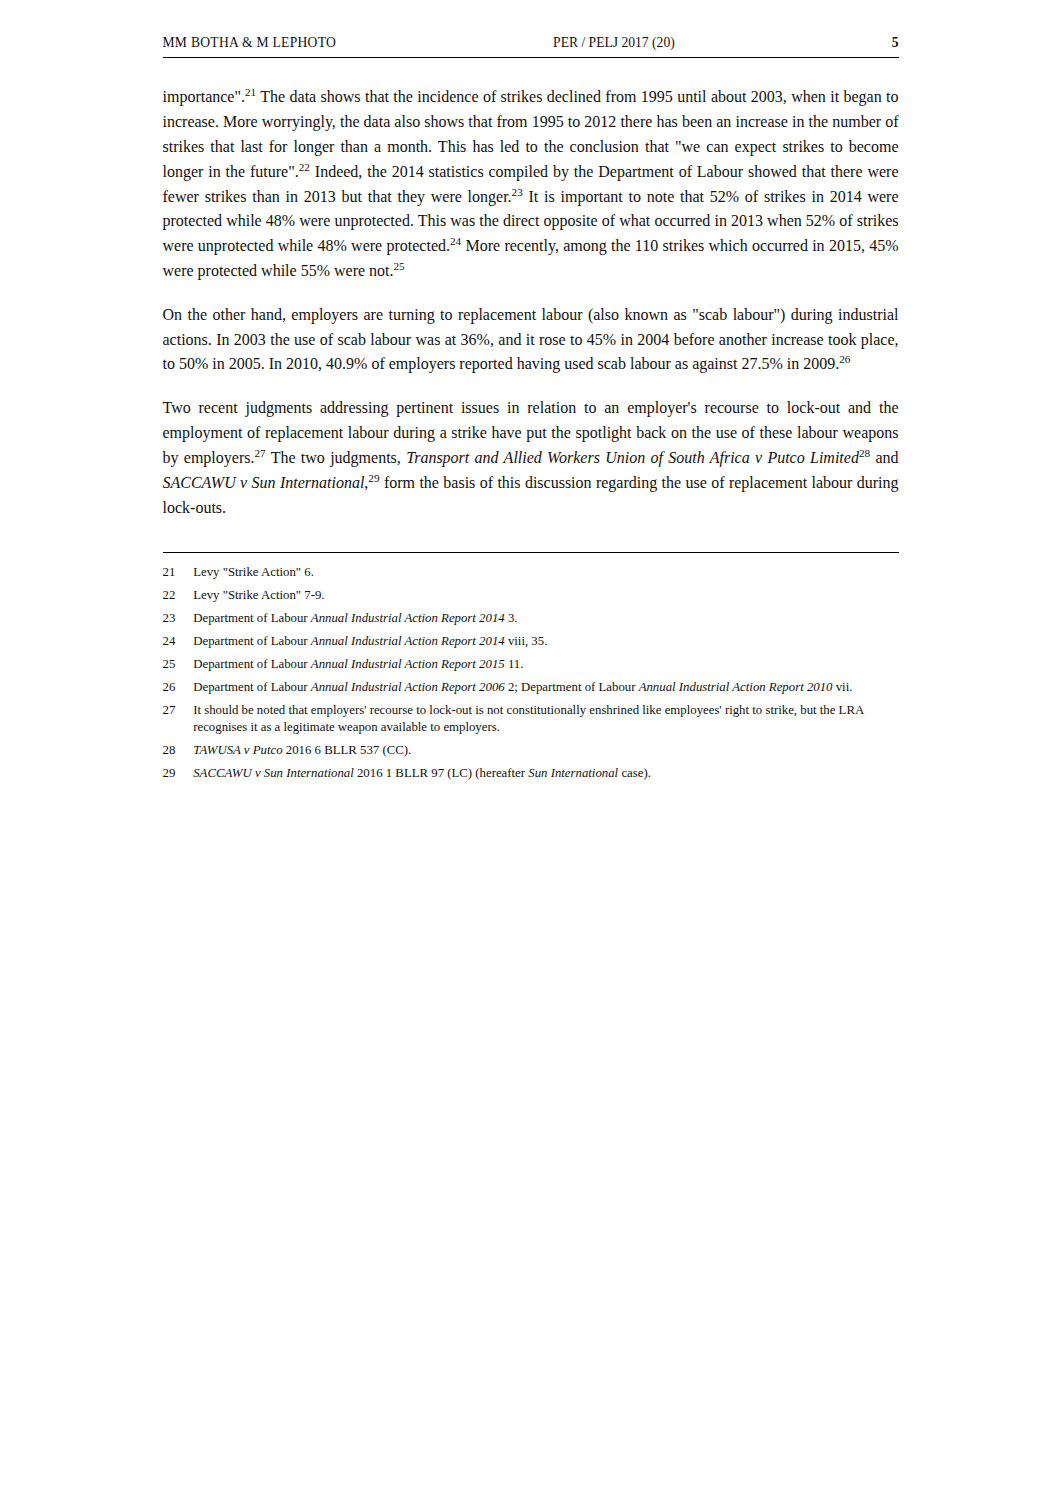MM Botha & M Lephoto PER / PELJ 2017 (20) 5
importance".21 The data shows that the incidence of strikes declined from 1995 until about 2003, when it began to increase. More worryingly, the data also shows that from 1995 to 2012 there has been an increase in the number of strikes that last for longer than a month. This has led to the conclusion that "we can expect strikes to become longer in the future".22 Indeed, the 2014 statistics compiled by the Department of Labour showed that there were fewer strikes than in 2013 but that they were longer.23 It is important to note that 52% of strikes in 2014 were protected while 48% were unprotected. This was the direct opposite of what occurred in 2013 when 52% of strikes were unprotected while 48% were protected.24 More recently, among the 110 strikes which occurred in 2015, 45% were protected while 55% were not.25
On the other hand, employers are turning to replacement labour (also known as "scab labour") during industrial actions. In 2003 the use of scab labour was at 36%, and it rose to 45% in 2004 before another increase took place, to 50% in 2005. In 2010, 40.9% of employers reported having used scab labour as against 27.5% in 2009.26
Two recent judgments addressing pertinent issues in relation to an employer's recourse to lock-out and the employment of replacement labour during a strike have put the spotlight back on the use of these labour weapons by employers.27 The two judgments, Transport and Allied Workers Union of South Africa v Putco Limited28 and SACCAWU v Sun International,29 form the basis of this discussion regarding the use of replacement labour during lock-outs.
21 Levy "Strike Action" 6.
22 Levy "Strike Action" 7-9.
23 Department of Labour Annual Industrial Action Report 2014 3.
24 Department of Labour Annual Industrial Action Report 2014 viii, 35.
25 Department of Labour Annual Industrial Action Report 2015 11.
26 Department of Labour Annual Industrial Action Report 2006 2; Department of Labour Annual Industrial Action Report 2010 vii.
27 It should be noted that employers' recourse to lock-out is not constitutionally enshrined like employees' right to strike, but the LRA recognises it as a legitimate weapon available to employers.
28 TAWUSA v Putco 2016 6 BLLR 537 (CC).
29 SACCAWU v Sun International 2016 1 BLLR 97 (LC) (hereafter Sun International case).